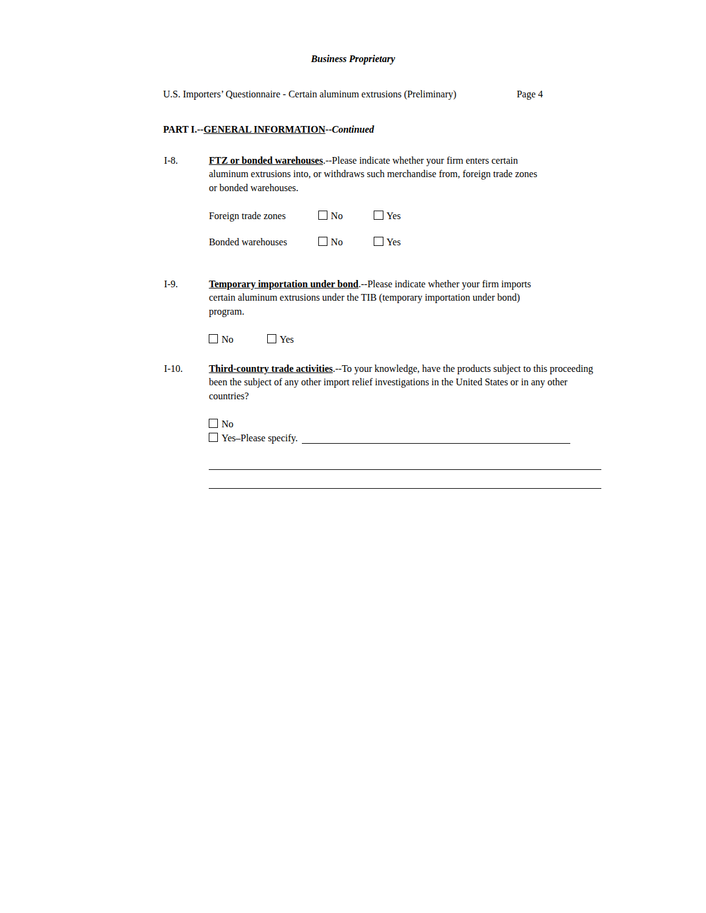Business Proprietary
U.S. Importers’ Questionnaire - Certain aluminum extrusions (Preliminary)
Page 4
PART I.--GENERAL INFORMATION--Continued
I-8.
FTZ or bonded warehouses.--Please indicate whether your firm enters certain aluminum extrusions into, or withdraws such merchandise from, foreign trade zones or bonded warehouses.
| Foreign trade zones | No | Yes |
| Bonded warehouses | No | Yes |
I-9.
Temporary importation under bond.--Please indicate whether your firm imports certain aluminum extrusions under the TIB (temporary importation under bond) program.
No Yes
I-10.
Third-country trade activities.--To your knowledge, have the products subject to this proceeding been the subject of any other import relief investigations in the United States or in any other countries?
No Yes–Please specify.